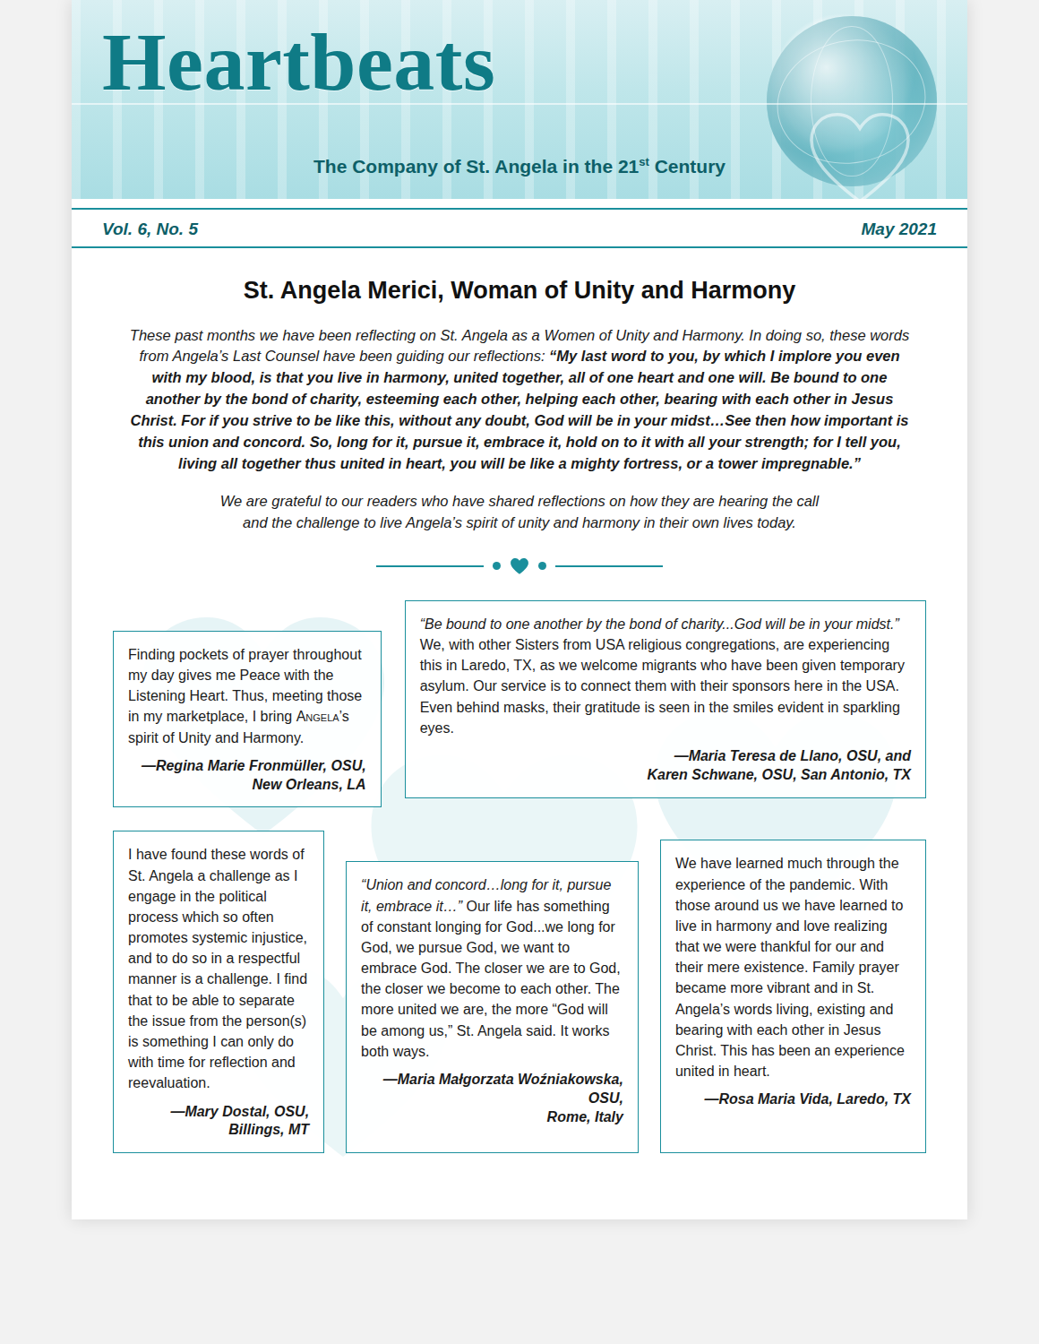Heartbeats
The Company of St. Angela in the 21st Century
Vol. 6, No. 5 May 2021
St. Angela Merici, Woman of Unity and Harmony
These past months we have been reflecting on St. Angela as a Women of Unity and Harmony. In doing so, these words from Angela’s Last Counsel have been guiding our reflections: “My last word to you, by which I implore you even with my blood, is that you live in harmony, united together, all of one heart and one will. Be bound to one another by the bond of charity, esteeming each other, helping each other, bearing with each other in Jesus Christ. For if you strive to be like this, without any doubt, God will be in your midst…See then how important is this union and concord. So, long for it, pursue it, embrace it, hold on to it with all your strength; for I tell you, living all together thus united in heart, you will be like a mighty fortress, or a tower impregnable.”
We are grateful to our readers who have shared reflections on how they are hearing the call
and the challenge to live Angela’s spirit of unity and harmony in their own lives today.
Finding pockets of prayer throughout my day gives me Peace with the Listening Heart. Thus, meeting those in my marketplace, I bring Angela’s spirit of Unity and Harmony.
—Regina Marie Fronmüller, OSU, New Orleans, LA
“Be bound to one another by the bond of charity...God will be in your midst.” We, with other Sisters from USA religious congregations, are experiencing this in Laredo, TX, as we welcome migrants who have been given temporary asylum. Our service is to connect them with their sponsors here in the USA. Even behind masks, their gratitude is seen in the smiles evident in sparkling eyes.
—Maria Teresa de Llano, OSU, and Karen Schwane, OSU, San Antonio, TX
I have found these words of St. Angela a challenge as I engage in the political process which so often promotes systemic injustice, and to do so in a respectful manner is a challenge. I find that to be able to separate the issue from the person(s) is something I can only do with time for reflection and reevaluation.
—Mary Dostal, OSU, Billings, MT
“Union and concord…long for it, pursue it, embrace it…” Our life has something of constant longing for God...we long for God, we pursue God, we want to embrace God. The closer we are to God, the closer we become to each other. The more united we are, the more “God will be among us,” St. Angela said. It works both ways.
—Maria Małgorzata Woźniakowska, OSU, Rome, Italy
We have learned much through the experience of the pandemic. With those around us we have learned to live in harmony and love realizing that we were thankful for our and their mere existence. Family prayer became more vibrant and in St. Angela’s words living, existing and bearing with each other in Jesus Christ. This has been an experience united in heart.
—Rosa Maria Vida, Laredo, TX